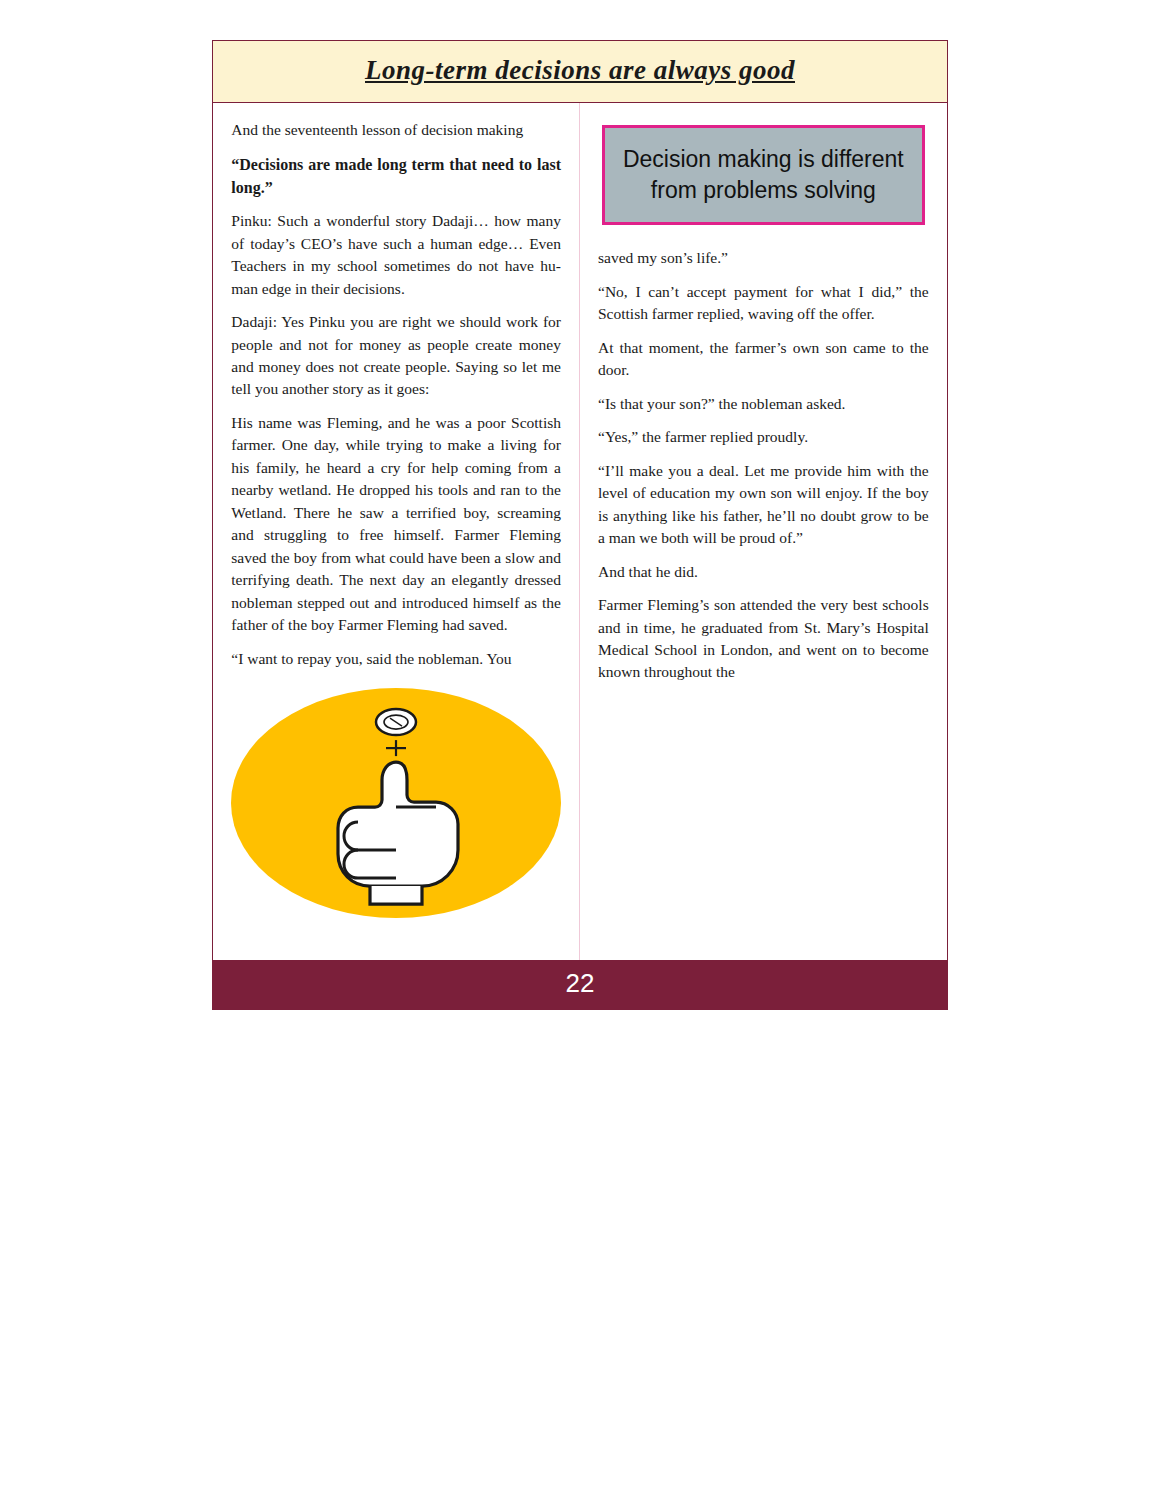Long-term decisions are always good
And the seventeenth lesson of decision making
“Decisions are made long term that need to last long.”
Pinku: Such a wonderful story Dadaji… how many of today’s CEO’s have such a human edge… Even Teachers in my school sometimes do not have human edge in their decisions.
Dadaji: Yes Pinku you are right we should work for people and not for money as people create money and money does not create people. Saying so let me tell you another story as it goes:
His name was Fleming, and he was a poor Scottish farmer. One day, while trying to make a living for his family, he heard a cry for help coming from a nearby wetland. He dropped his tools and ran to the Wetland. There he saw a terrified boy, screaming and struggling to free himself. Farmer Fleming saved the boy from what could have been a slow and terrifying death. The next day an elegantly dressed nobleman stepped out and introduced himself as the father of the boy Farmer Fleming had saved.
“I want to repay you, said the nobleman. You
Decision making is different from problems solving
saved my son’s life.”
“No, I can’t accept payment for what I did,” the Scottish farmer replied, waving off the offer.
At that moment, the farmer’s own son came to the door.
“Is that your son?” the nobleman asked.
“Yes,” the farmer replied proudly.
“I’ll make you a deal. Let me provide him with the level of education my own son will enjoy. If the boy is anything like his father, he’ll no doubt grow to be a man we both will be proud of.”
And that he did.
Farmer Fleming’s son attended the very best schools and in time, he graduated from St. Mary’s Hospital Medical School in London, and went on to become known throughout the
22